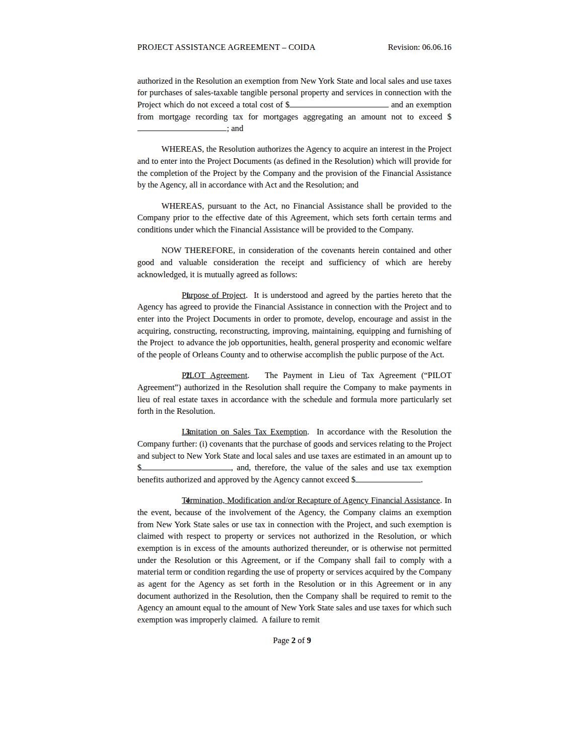PROJECT ASSISTANCE AGREEMENT – COIDA Revision: 06.06.16
authorized in the Resolution an exemption from New York State and local sales and use taxes for purchases of sales-taxable tangible personal property and services in connection with the Project which do not exceed a total cost of $ and an exemption from mortgage recording tax for mortgages aggregating an amount not to exceed $ ; and
WHEREAS, the Resolution authorizes the Agency to acquire an interest in the Project and to enter into the Project Documents (as defined in the Resolution) which will provide for the completion of the Project by the Company and the provision of the Financial Assistance by the Agency, all in accordance with Act and the Resolution; and
WHEREAS, pursuant to the Act, no Financial Assistance shall be provided to the Company prior to the effective date of this Agreement, which sets forth certain terms and conditions under which the Financial Assistance will be provided to the Company.
NOW THEREFORE, in consideration of the covenants herein contained and other good and valuable consideration the receipt and sufficiency of which are hereby acknowledged, it is mutually agreed as follows:
1. Purpose of Project. It is understood and agreed by the parties hereto that the Agency has agreed to provide the Financial Assistance in connection with the Project and to enter into the Project Documents in order to promote, develop, encourage and assist in the acquiring, constructing, reconstructing, improving, maintaining, equipping and furnishing of the Project to advance the job opportunities, health, general prosperity and economic welfare of the people of Orleans County and to otherwise accomplish the public purpose of the Act.
2. PILOT Agreement. The Payment in Lieu of Tax Agreement (“PILOT Agreement”) authorized in the Resolution shall require the Company to make payments in lieu of real estate taxes in accordance with the schedule and formula more particularly set forth in the Resolution.
3. Limitation on Sales Tax Exemption. In accordance with the Resolution the Company further: (i) covenants that the purchase of goods and services relating to the Project and subject to New York State and local sales and use taxes are estimated in an amount up to $ , and, therefore, the value of the sales and use tax exemption benefits authorized and approved by the Agency cannot exceed $ .
4. Termination, Modification and/or Recapture of Agency Financial Assistance. In the event, because of the involvement of the Agency, the Company claims an exemption from New York State sales or use tax in connection with the Project, and such exemption is claimed with respect to property or services not authorized in the Resolution, or which exemption is in excess of the amounts authorized thereunder, or is otherwise not permitted under the Resolution or this Agreement, or if the Company shall fail to comply with a material term or condition regarding the use of property or services acquired by the Company as agent for the Agency as set forth in the Resolution or in this Agreement or in any document authorized in the Resolution, then the Company shall be required to remit to the Agency an amount equal to the amount of New York State sales and use taxes for which such exemption was improperly claimed. A failure to remit
Page 2 of 9